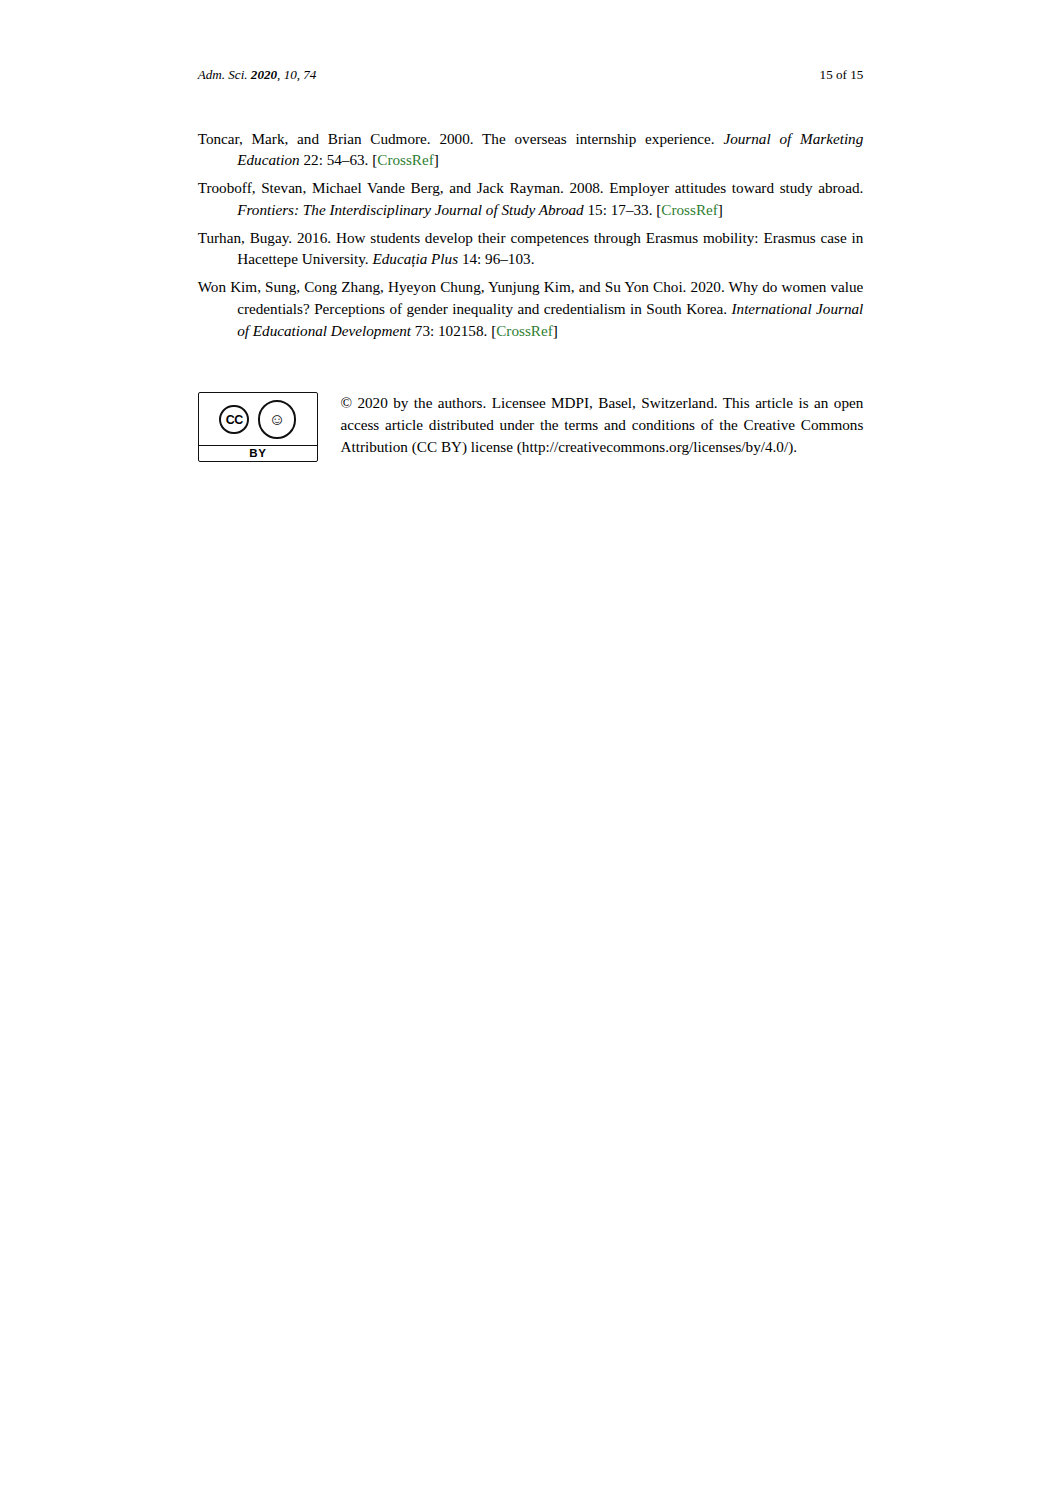Adm. Sci. 2020, 10, 74
15 of 15
Toncar, Mark, and Brian Cudmore. 2000. The overseas internship experience. Journal of Marketing Education 22: 54–63. [CrossRef]
Trooboff, Stevan, Michael Vande Berg, and Jack Rayman. 2008. Employer attitudes toward study abroad. Frontiers: The Interdisciplinary Journal of Study Abroad 15: 17–33. [CrossRef]
Turhan, Bugay. 2016. How students develop their competences through Erasmus mobility: Erasmus case in Hacettepe University. Educația Plus 14: 96–103.
Won Kim, Sung, Cong Zhang, Hyeyon Chung, Yunjung Kim, and Su Yon Choi. 2020. Why do women value credentials? Perceptions of gender inequality and credentialism in South Korea. International Journal of Educational Development 73: 102158. [CrossRef]
CC
☺
BY
© 2020 by the authors. Licensee MDPI, Basel, Switzerland. This article is an open access article distributed under the terms and conditions of the Creative Commons Attribution (CC BY) license (http://creativecommons.org/licenses/by/4.0/).